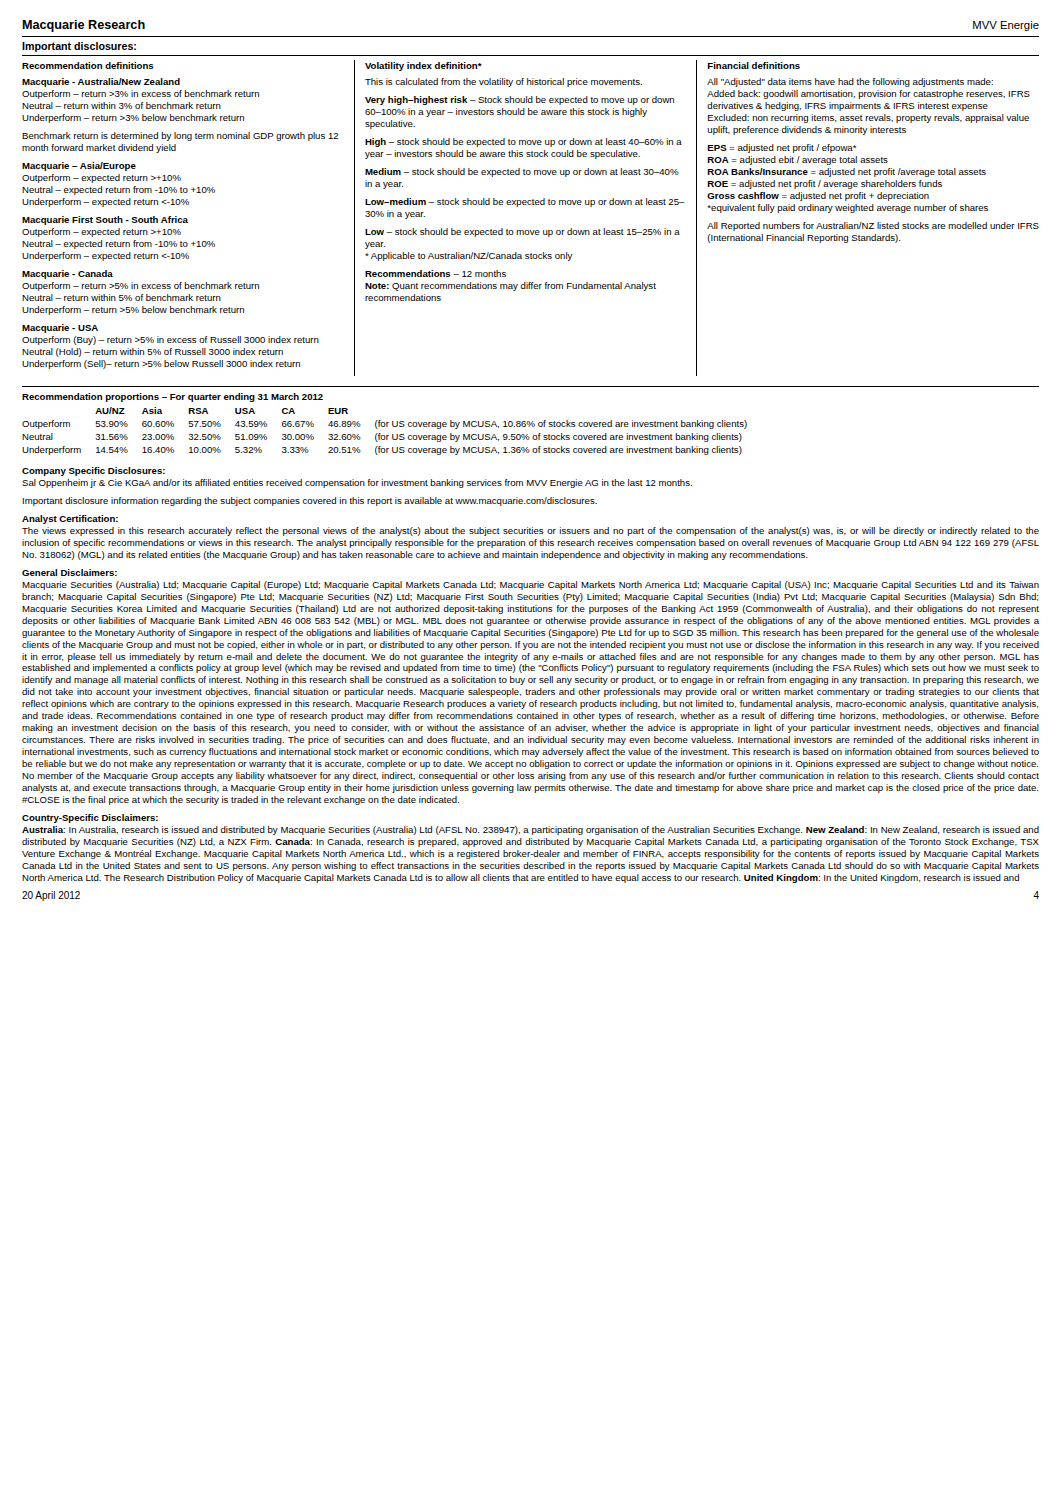Macquarie Research
MVV Energie
Important disclosures:
| Recommendation definitions Macquarie - Australia/New Zealand Outperform – return >3% in excess of benchmark return Neutral – return within 3% of benchmark return Underperform – return >3% below benchmark return Benchmark return is determined by long term nominal GDP growth plus 12 month forward market dividend yield Macquarie – Asia/Europe Outperform – expected return >+10% Neutral – expected return from -10% to +10% Underperform – expected return <-10% Macquarie First South - South Africa Outperform – expected return >+10% Neutral – expected return from -10% to +10% Underperform – expected return <-10% Macquarie - Canada Outperform – return >5% in excess of benchmark return Neutral – return within 5% of benchmark return Underperform – return >5% below benchmark return Macquarie - USA Outperform (Buy) – return >5% in excess of Russell 3000 index return Neutral (Hold) – return within 5% of Russell 3000 index return Underperform (Sell)– return >5% below Russell 3000 index return | Volatility index definition* This is calculated from the volatility of historical price movements. Very high–highest risk – Stock should be expected to move up or down 60–100% in a year – investors should be aware this stock is highly speculative. High – stock should be expected to move up or down at least 40–60% in a year – investors should be aware this stock could be speculative. Medium – stock should be expected to move up or down at least 30–40% in a year. Low–medium – stock should be expected to move up or down at least 25–30% in a year. Low – stock should be expected to move up or down at least 15–25% in a year. * Applicable to Australian/NZ/Canada stocks only Recommendations – 12 months Note: Quant recommendations may differ from Fundamental Analyst recommendations | Financial definitions All "Adjusted" data items have had the following adjustments made: Added back: goodwill amortisation, provision for catastrophe reserves, IFRS derivatives & hedging, IFRS impairments & IFRS interest expense Excluded: non recurring items, asset revals, property revals, appraisal value uplift, preference dividends & minority interests EPS = adjusted net profit / efpowa* ROA = adjusted ebit / average total assets ROA Banks/Insurance = adjusted net profit /average total assets ROE = adjusted net profit / average shareholders funds Gross cashflow = adjusted net profit + depreciation *equivalent fully paid ordinary weighted average number of shares All Reported numbers for Australian/NZ listed stocks are modelled under IFRS (International Financial Reporting Standards). |
Recommendation proportions – For quarter ending 31 March 2012
| | AU/NZ | Asia | RSA | USA | CA | EUR | |
| --- | --- | --- | --- | --- | --- | --- | --- |
| Outperform | 53.90% | 60.60% | 57.50% | 43.59% | 66.67% | 46.89% | (for US coverage by MCUSA, 10.86% of stocks covered are investment banking clients) |
| Neutral | 31.56% | 23.00% | 32.50% | 51.09% | 30.00% | 32.60% | (for US coverage by MCUSA, 9.50% of stocks covered are investment banking clients) |
| Underperform | 14.54% | 16.40% | 10.00% | 5.32% | 3.33% | 20.51% | (for US coverage by MCUSA, 1.36% of stocks covered are investment banking clients) |
Company Specific Disclosures:
Sal Oppenheim jr & Cie KGaA and/or its affiliated entities received compensation for investment banking services from MVV Energie AG in the last 12 months.
Important disclosure information regarding the subject companies covered in this report is available at www.macquarie.com/disclosures.
Analyst Certification:
The views expressed in this research accurately reflect the personal views of the analyst(s) about the subject securities or issuers and no part of the compensation of the analyst(s) was, is, or will be directly or indirectly related to the inclusion of specific recommendations or views in this research. The analyst principally responsible for the preparation of this research receives compensation based on overall revenues of Macquarie Group Ltd ABN 94 122 169 279 (AFSL No. 318062) (MGL) and its related entities (the Macquarie Group) and has taken reasonable care to achieve and maintain independence and objectivity in making any recommendations.
General Disclaimers:
Macquarie Securities (Australia) Ltd; Macquarie Capital (Europe) Ltd; Macquarie Capital Markets Canada Ltd; Macquarie Capital Markets North America Ltd; Macquarie Capital (USA) Inc; Macquarie Capital Securities Ltd and its Taiwan branch; Macquarie Capital Securities (Singapore) Pte Ltd; Macquarie Securities (NZ) Ltd; Macquarie First South Securities (Pty) Limited; Macquarie Capital Securities (India) Pvt Ltd; Macquarie Capital Securities (Malaysia) Sdn Bhd; Macquarie Securities Korea Limited and Macquarie Securities (Thailand) Ltd are not authorized deposit-taking institutions for the purposes of the Banking Act 1959 (Commonwealth of Australia), and their obligations do not represent deposits or other liabilities of Macquarie Bank Limited ABN 46 008 583 542 (MBL) or MGL. MBL does not guarantee or otherwise provide assurance in respect of the obligations of any of the above mentioned entities. MGL provides a guarantee to the Monetary Authority of Singapore in respect of the obligations and liabilities of Macquarie Capital Securities (Singapore) Pte Ltd for up to SGD 35 million. This research has been prepared for the general use of the wholesale clients of the Macquarie Group and must not be copied, either in whole or in part, or distributed to any other person. If you are not the intended recipient you must not use or disclose the information in this research in any way. If you received it in error, please tell us immediately by return e-mail and delete the document. We do not guarantee the integrity of any e-mails or attached files and are not responsible for any changes made to them by any other person. MGL has established and implemented a conflicts policy at group level (which may be revised and updated from time to time) (the "Conflicts Policy") pursuant to regulatory requirements (including the FSA Rules) which sets out how we must seek to identify and manage all material conflicts of interest. Nothing in this research shall be construed as a solicitation to buy or sell any security or product, or to engage in or refrain from engaging in any transaction. In preparing this research, we did not take into account your investment objectives, financial situation or particular needs. Macquarie salespeople, traders and other professionals may provide oral or written market commentary or trading strategies to our clients that reflect opinions which are contrary to the opinions expressed in this research. Macquarie Research produces a variety of research products including, but not limited to, fundamental analysis, macro-economic analysis, quantitative analysis, and trade ideas. Recommendations contained in one type of research product may differ from recommendations contained in other types of research, whether as a result of differing time horizons, methodologies, or otherwise. Before making an investment decision on the basis of this research, you need to consider, with or without the assistance of an adviser, whether the advice is appropriate in light of your particular investment needs, objectives and financial circumstances. There are risks involved in securities trading. The price of securities can and does fluctuate, and an individual security may even become valueless. International investors are reminded of the additional risks inherent in international investments, such as currency fluctuations and international stock market or economic conditions, which may adversely affect the value of the investment. This research is based on information obtained from sources believed to be reliable but we do not make any representation or warranty that it is accurate, complete or up to date. We accept no obligation to correct or update the information or opinions in it. Opinions expressed are subject to change without notice. No member of the Macquarie Group accepts any liability whatsoever for any direct, indirect, consequential or other loss arising from any use of this research and/or further communication in relation to this research. Clients should contact analysts at, and execute transactions through, a Macquarie Group entity in their home jurisdiction unless governing law permits otherwise. The date and timestamp for above share price and market cap is the closed price of the price date. #CLOSE is the final price at which the security is traded in the relevant exchange on the date indicated.
Country-Specific Disclaimers:
Australia: In Australia, research is issued and distributed by Macquarie Securities (Australia) Ltd (AFSL No. 238947), a participating organisation of the Australian Securities Exchange. New Zealand: In New Zealand, research is issued and distributed by Macquarie Securities (NZ) Ltd, a NZX Firm. Canada: In Canada, research is prepared, approved and distributed by Macquarie Capital Markets Canada Ltd, a participating organisation of the Toronto Stock Exchange, TSX Venture Exchange & Montréal Exchange. Macquarie Capital Markets North America Ltd., which is a registered broker-dealer and member of FINRA, accepts responsibility for the contents of reports issued by Macquarie Capital Markets Canada Ltd in the United States and sent to US persons. Any person wishing to effect transactions in the securities described in the reports issued by Macquarie Capital Markets Canada Ltd should do so with Macquarie Capital Markets North America Ltd. The Research Distribution Policy of Macquarie Capital Markets Canada Ltd is to allow all clients that are entitled to have equal access to our research. United Kingdom: In the United Kingdom, research is issued and
20 April 2012
4